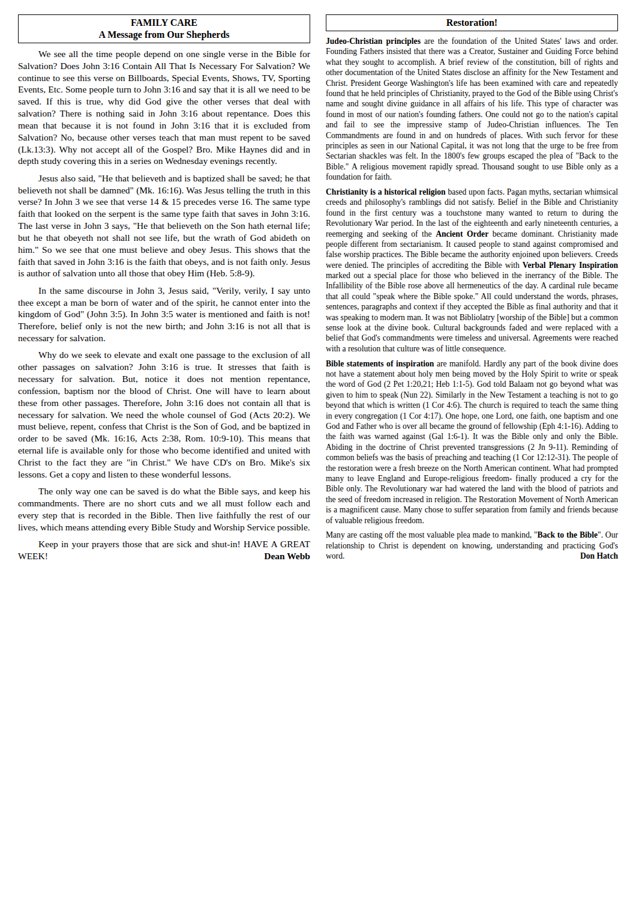FAMILY CARE
A Message from Our Shepherds
We see all the time people depend on one single verse in the Bible for Salvation? Does John 3:16 Contain All That Is Necessary For Salvation? We continue to see this verse on Billboards, Special Events, Shows, TV, Sporting Events, Etc. Some people turn to John 3:16 and say that it is all we need to be saved. If this is true, why did God give the other verses that deal with salvation? There is nothing said in John 3:16 about repentance. Does this mean that because it is not found in John 3:16 that it is excluded from Salvation? No, because other verses teach that man must repent to be saved (Lk.13:3). Why not accept all of the Gospel? Bro. Mike Haynes did and in depth study covering this in a series on Wednesday evenings recently.
Jesus also said, "He that believeth and is baptized shall be saved; he that believeth not shall be damned" (Mk. 16:16). Was Jesus telling the truth in this verse? In John 3 we see that verse 14 & 15 precedes verse 16. The same type faith that looked on the serpent is the same type faith that saves in John 3:16. The last verse in John 3 says, "He that believeth on the Son hath eternal life; but he that obeyeth not shall not see life, but the wrath of God abideth on him." So we see that one must believe and obey Jesus. This shows that the faith that saved in John 3:16 is the faith that obeys, and is not faith only. Jesus is author of salvation unto all those that obey Him (Heb. 5:8-9).
In the same discourse in John 3, Jesus said, "Verily, verily, I say unto thee except a man be born of water and of the spirit, he cannot enter into the kingdom of God" (John 3:5). In John 3:5 water is mentioned and faith is not! Therefore, belief only is not the new birth; and John 3:16 is not all that is necessary for salvation.
Why do we seek to elevate and exalt one passage to the exclusion of all other passages on salvation? John 3:16 is true. It stresses that faith is necessary for salvation. But, notice it does not mention repentance, confession, baptism nor the blood of Christ. One will have to learn about these from other passages. Therefore, John 3:16 does not contain all that is necessary for salvation. We need the whole counsel of God (Acts 20:2). We must believe, repent, confess that Christ is the Son of God, and be baptized in order to be saved (Mk. 16:16, Acts 2:38, Rom. 10:9-10). This means that eternal life is available only for those who become identified and united with Christ to the fact they are "in Christ." We have CD's on Bro. Mike's six lessons. Get a copy and listen to these wonderful lessons.
The only way one can be saved is do what the Bible says, and keep his commandments. There are no short cuts and we all must follow each and every step that is recorded in the Bible. Then live faithfully the rest of our lives, which means attending every Bible Study and Worship Service possible.
Keep in your prayers those that are sick and shut-in! HAVE A GREAT WEEK! Dean Webb
Restoration!
Judeo-Christian principles are the foundation of the United States' laws and order. Founding Fathers insisted that there was a Creator, Sustainer and Guiding Force behind what they sought to accomplish. A brief review of the constitution, bill of rights and other documentation of the United States disclose an affinity for the New Testament and Christ. President George Washington's life has been examined with care and repeatedly found that he held principles of Christianity, prayed to the God of the Bible using Christ's name and sought divine guidance in all affairs of his life. This type of character was found in most of our nation's founding fathers. One could not go to the nation's capital and fail to see the impressive stamp of Judeo-Christian influences. The Ten Commandments are found in and on hundreds of places. With such fervor for these principles as seen in our National Capital, it was not long that the urge to be free from Sectarian shackles was felt. In the 1800's few groups escaped the plea of "Back to the Bible." A religious movement rapidly spread. Thousand sought to use Bible only as a foundation for faith.
Christianity is a historical religion based upon facts. Pagan myths, sectarian whimsical creeds and philosophy's ramblings did not satisfy. Belief in the Bible and Christianity found in the first century was a touchstone many wanted to return to during the Revolutionary War period. In the last of the eighteenth and early nineteenth centuries, a reemerging and seeking of the Ancient Order became dominant. Christianity made people different from sectarianism. It caused people to stand against compromised and false worship practices. The Bible became the authority enjoined upon believers. Creeds were denied. The principles of accrediting the Bible with Verbal Plenary Inspiration marked out a special place for those who believed in the inerrancy of the Bible. The Infallibility of the Bible rose above all hermeneutics of the day. A cardinal rule became that all could "speak where the Bible spoke." All could understand the words, phrases, sentences, paragraphs and context if they accepted the Bible as final authority and that it was speaking to modern man. It was not Bibliolatry [worship of the Bible] but a common sense look at the divine book. Cultural backgrounds faded and were replaced with a belief that God's commandments were timeless and universal. Agreements were reached with a resolution that culture was of little consequence.
Bible statements of inspiration are manifold. Hardly any part of the book divine does not have a statement about holy men being moved by the Holy Spirit to write or speak the word of God (2 Pet 1:20,21; Heb 1:1-5). God told Balaam not go beyond what was given to him to speak (Nun 22). Similarly in the New Testament a teaching is not to go beyond that which is written (1 Cor 4:6). The church is required to teach the same thing in every congregation (1 Cor 4:17). One hope, one Lord, one faith, one baptism and one God and Father who is over all became the ground of fellowship (Eph 4:1-16). Adding to the faith was warned against (Gal 1:6-1). It was the Bible only and only the Bible. Abiding in the doctrine of Christ prevented transgressions (2 Jn 9-11). Reminding of common beliefs was the basis of preaching and teaching (1 Cor 12:12-31). The people of the restoration were a fresh breeze on the North American continent. What had prompted many to leave England and Europe-religious freedom- finally produced a cry for the Bible only. The Revolutionary war had watered the land with the blood of patriots and the seed of freedom increased in religion. The Restoration Movement of North American is a magnificent cause. Many chose to suffer separation from family and friends because of valuable religious freedom.
Many are casting off the most valuable plea made to mankind, "Back to the Bible". Our relationship to Christ is dependent on knowing, understanding and practicing God's word. Don Hatch